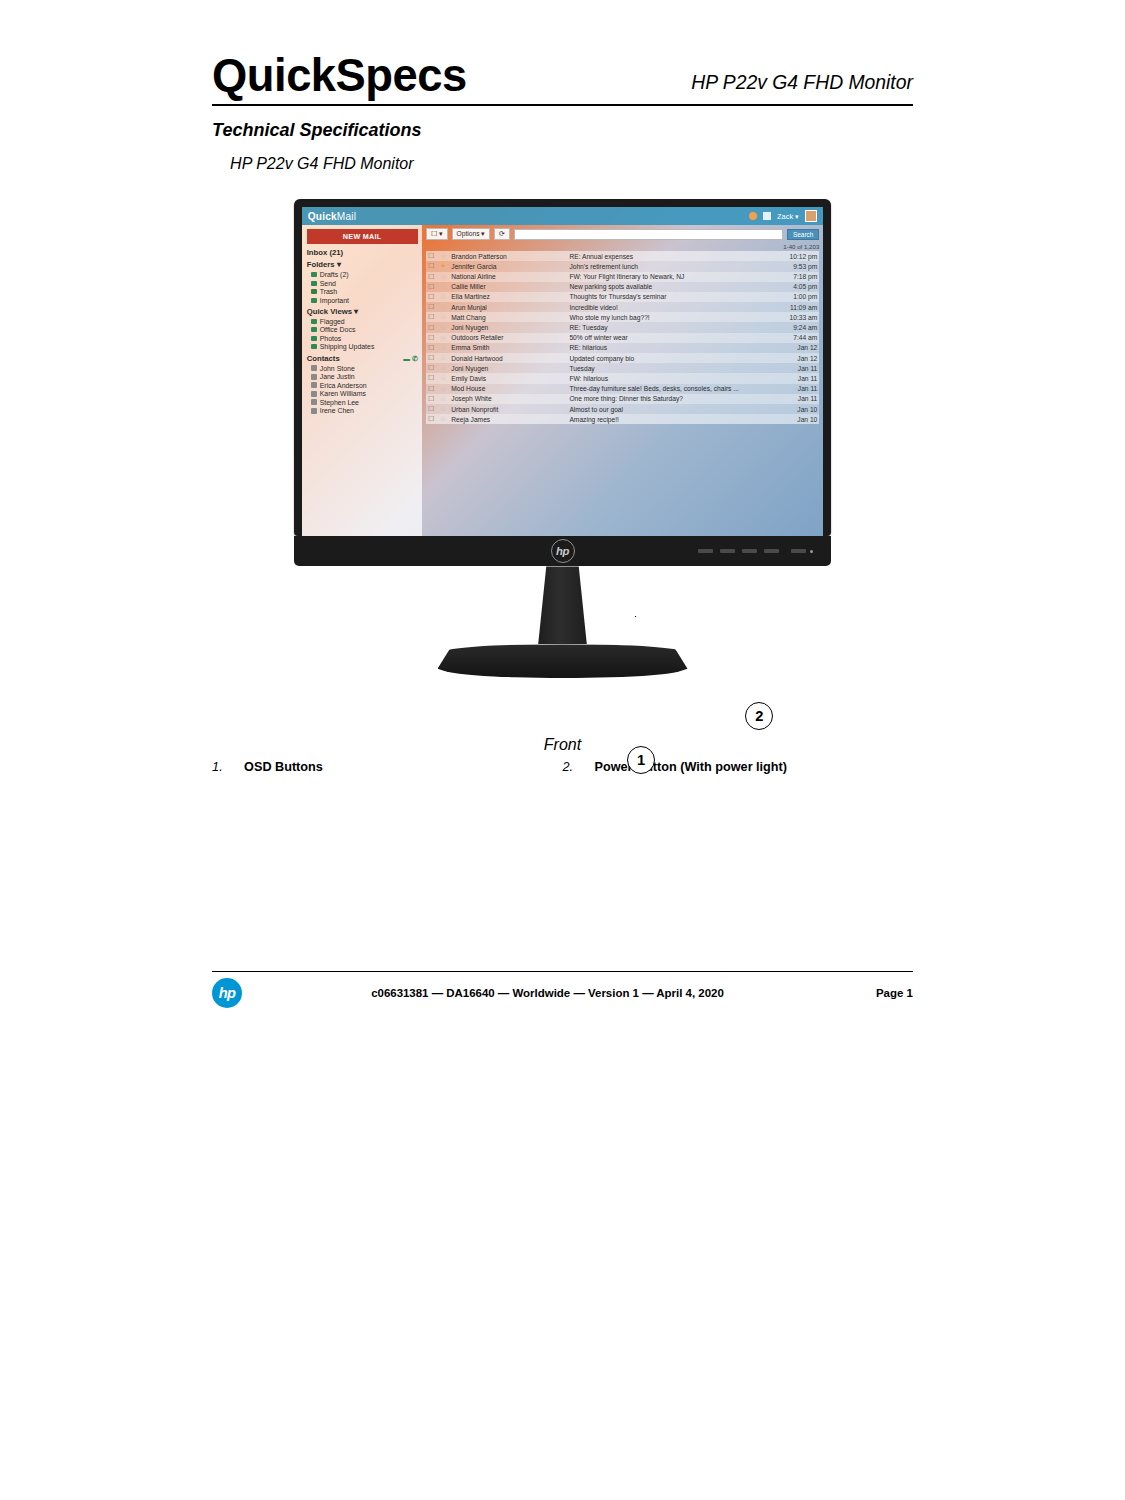QuickSpecs
HP P22v G4 FHD Monitor
Technical Specifications
HP P22v G4 FHD Monitor
QuickMail
Zack ▾
NEW MAIL
Inbox (21)
Folders ▾
Drafts (2)
Send
Trash
Important
Quick Views ▾
Flagged
Office Docs
Photos
Shipping Updates
Contacts▬ ✆
John Stone
Jane Justin
Erica Anderson
Karen Williams
Stephen Lee
Irene Chen
☐ ▾ Options ▾ ⟳ Search
1-40 of 1,203
| ☐ | ☆ | Brandon Patterson | RE: Annual expenses | 10:12 pm |
| ☐ | ★ | Jennifer Garcia | John's retirement lunch | 9:53 pm |
| ☐ | ☆ | National Airline | FW: Your Flight Itinerary to Newark, NJ | 7:18 pm |
| ☐ | ☆ | Callie Miller | New parking spots available | 4:05 pm |
| ☐ | ☆ | Ella Martinez | Thoughts for Thursday's seminar | 1:00 pm |
| ☐ | ☆ | Arun Munjal | Incredible video! | 11:09 am |
| ☐ | ☆ | Matt Chang | Who stole my lunch bag??! | 10:33 am |
| ☐ | ☆ | Joni Nyugen | RE: Tuesday | 9:24 am |
| ☐ | ☆ | Outdoors Retailer | 50% off winter wear | 7:44 am |
| ☐ | ☆ | Emma Smith | RE: hilarious | Jan 12 |
| ☐ | ☆ | Donald Hartwood | Updated company bio | Jan 12 |
| ☐ | ☆ | Joni Nyugen | Tuesday | Jan 11 |
| ☐ | ☆ | Emily Davis | FW: hilarious | Jan 11 |
| ☐ | ☆ | Mod House | Three-day furniture sale! Beds, desks, consoles, chairs ... | Jan 11 |
| ☐ | ☆ | Joseph White | One more thing: Dinner this Saturday? | Jan 11 |
| ☐ | ☆ | Urban Nonprofit | Almost to our goal | Jan 10 |
| ☐ | ☆ | Reeja James | Amazing recipe!! | Jan 10 |
hp
1
2
Front
1. OSD Buttons
2. Power Button (With power light)
hp
c06631381 — DA16640 — Worldwide — Version 1 — April 4, 2020
Page 1